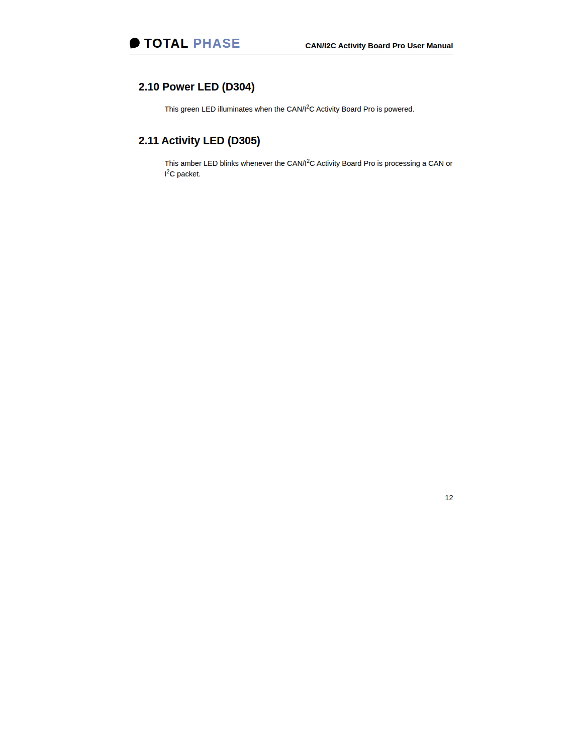TOTAL PHASE
CAN/I2C Activity Board Pro User Manual
2.10 Power LED (D304)
This green LED illuminates when the CAN/I2C Activity Board Pro is powered.
2.11 Activity LED (D305)
This amber LED blinks whenever the CAN/I2C Activity Board Pro is processing a CAN or I2C packet.
12